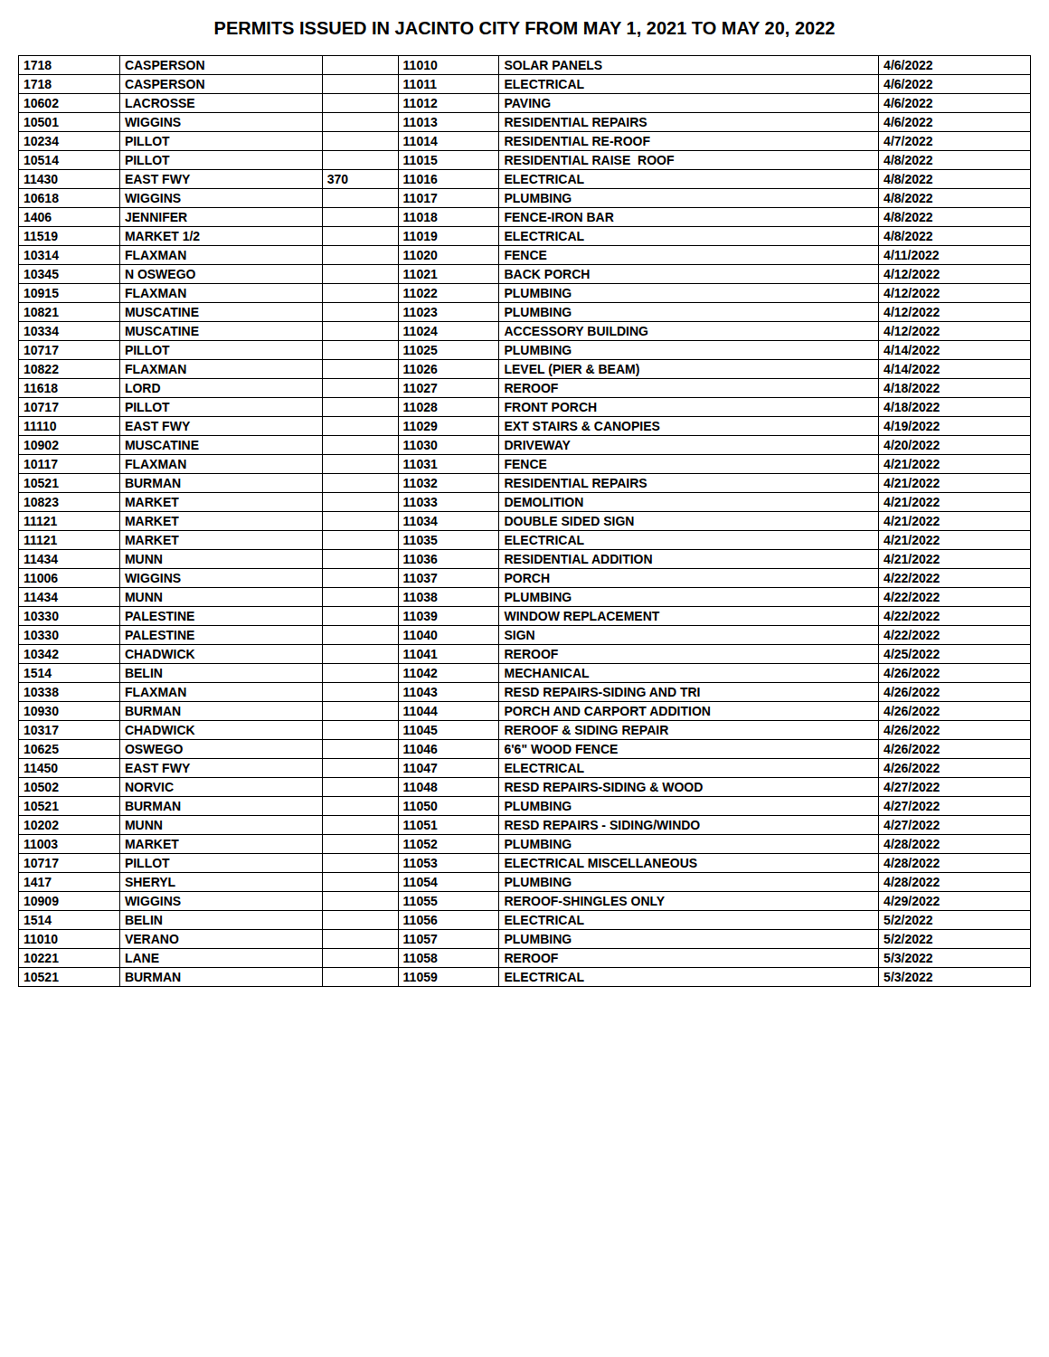PERMITS ISSUED IN JACINTO CITY FROM MAY 1, 2021 TO MAY 20, 2022
| 1718 | CASPERSON | | 11010 | SOLAR PANELS | 4/6/2022 |
| 1718 | CASPERSON | | 11011 | ELECTRICAL | 4/6/2022 |
| 10602 | LACROSSE | | 11012 | PAVING | 4/6/2022 |
| 10501 | WIGGINS | | 11013 | RESIDENTIAL REPAIRS | 4/6/2022 |
| 10234 | PILLOT | | 11014 | RESIDENTIAL RE-ROOF | 4/7/2022 |
| 10514 | PILLOT | | 11015 | RESIDENTIAL RAISE ROOF | 4/8/2022 |
| 11430 | EAST FWY | 370 | 11016 | ELECTRICAL | 4/8/2022 |
| 10618 | WIGGINS | | 11017 | PLUMBING | 4/8/2022 |
| 1406 | JENNIFER | | 11018 | FENCE-IRON BAR | 4/8/2022 |
| 11519 | MARKET 1/2 | | 11019 | ELECTRICAL | 4/8/2022 |
| 10314 | FLAXMAN | | 11020 | FENCE | 4/11/2022 |
| 10345 | N OSWEGO | | 11021 | BACK PORCH | 4/12/2022 |
| 10915 | FLAXMAN | | 11022 | PLUMBING | 4/12/2022 |
| 10821 | MUSCATINE | | 11023 | PLUMBING | 4/12/2022 |
| 10334 | MUSCATINE | | 11024 | ACCESSORY BUILDING | 4/12/2022 |
| 10717 | PILLOT | | 11025 | PLUMBING | 4/14/2022 |
| 10822 | FLAXMAN | | 11026 | LEVEL (PIER & BEAM) | 4/14/2022 |
| 11618 | LORD | | 11027 | REROOF | 4/18/2022 |
| 10717 | PILLOT | | 11028 | FRONT PORCH | 4/18/2022 |
| 11110 | EAST FWY | | 11029 | EXT STAIRS & CANOPIES | 4/19/2022 |
| 10902 | MUSCATINE | | 11030 | DRIVEWAY | 4/20/2022 |
| 10117 | FLAXMAN | | 11031 | FENCE | 4/21/2022 |
| 10521 | BURMAN | | 11032 | RESIDENTIAL REPAIRS | 4/21/2022 |
| 10823 | MARKET | | 11033 | DEMOLITION | 4/21/2022 |
| 11121 | MARKET | | 11034 | DOUBLE SIDED SIGN | 4/21/2022 |
| 11121 | MARKET | | 11035 | ELECTRICAL | 4/21/2022 |
| 11434 | MUNN | | 11036 | RESIDENTIAL ADDITION | 4/21/2022 |
| 11006 | WIGGINS | | 11037 | PORCH | 4/22/2022 |
| 11434 | MUNN | | 11038 | PLUMBING | 4/22/2022 |
| 10330 | PALESTINE | | 11039 | WINDOW REPLACEMENT | 4/22/2022 |
| 10330 | PALESTINE | | 11040 | SIGN | 4/22/2022 |
| 10342 | CHADWICK | | 11041 | REROOF | 4/25/2022 |
| 1514 | BELIN | | 11042 | MECHANICAL | 4/26/2022 |
| 10338 | FLAXMAN | | 11043 | RESD REPAIRS-SIDING AND TRI | 4/26/2022 |
| 10930 | BURMAN | | 11044 | PORCH AND CARPORT ADDITION | 4/26/2022 |
| 10317 | CHADWICK | | 11045 | REROOF & SIDING REPAIR | 4/26/2022 |
| 10625 | OSWEGO | | 11046 | 6'6" WOOD FENCE | 4/26/2022 |
| 11450 | EAST FWY | | 11047 | ELECTRICAL | 4/26/2022 |
| 10502 | NORVIC | | 11048 | RESD REPAIRS-SIDING & WOOD | 4/27/2022 |
| 10521 | BURMAN | | 11050 | PLUMBING | 4/27/2022 |
| 10202 | MUNN | | 11051 | RESD REPAIRS - SIDING/WINDO | 4/27/2022 |
| 11003 | MARKET | | 11052 | PLUMBING | 4/28/2022 |
| 10717 | PILLOT | | 11053 | ELECTRICAL MISCELLANEOUS | 4/28/2022 |
| 1417 | SHERYL | | 11054 | PLUMBING | 4/28/2022 |
| 10909 | WIGGINS | | 11055 | REROOF-SHINGLES ONLY | 4/29/2022 |
| 1514 | BELIN | | 11056 | ELECTRICAL | 5/2/2022 |
| 11010 | VERANO | | 11057 | PLUMBING | 5/2/2022 |
| 10221 | LANE | | 11058 | REROOF | 5/3/2022 |
| 10521 | BURMAN | | 11059 | ELECTRICAL | 5/3/2022 |